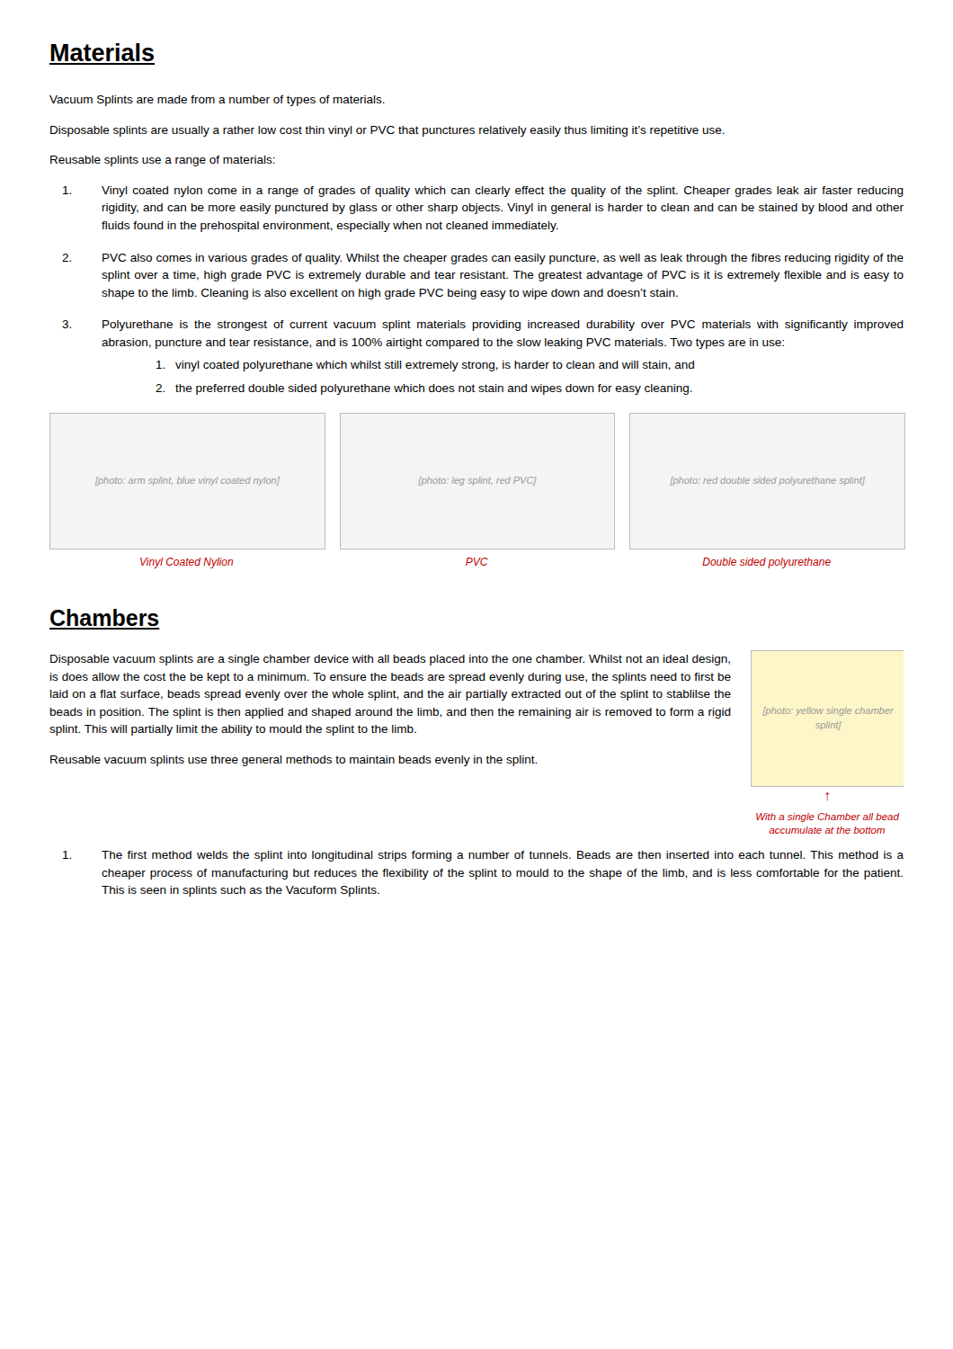Materials
Vacuum Splints are made from a number of types of materials.
Disposable splints are usually a rather low cost thin vinyl or PVC that punctures relatively easily thus limiting it’s repetitive use.
Reusable splints use a range of materials:
Vinyl coated nylon come in a range of grades of quality which can clearly effect the quality of the splint. Cheaper grades leak air faster reducing rigidity, and can be more easily punctured by glass or other sharp objects. Vinyl in general is harder to clean and can be stained by blood and other fluids found in the prehospital environment, especially when not cleaned immediately.
PVC also comes in various grades of quality. Whilst the cheaper grades can easily puncture, as well as leak through the fibres reducing rigidity of the splint over a time, high grade PVC is extremely durable and tear resistant. The greatest advantage of PVC is it is extremely flexible and is easy to shape to the limb. Cleaning is also excellent on high grade PVC being easy to wipe down and doesn’t stain.
Polyurethane is the strongest of current vacuum splint materials providing increased durability over PVC materials with significantly improved abrasion, puncture and tear resistance, and is 100% airtight compared to the slow leaking PVC materials. Two types are in use:
vinyl coated polyurethane which whilst still extremely strong, is harder to clean and will stain, and
the preferred double sided polyurethane which does not stain and wipes down for easy cleaning.
[photo: arm splint, blue vinyl coated nylon]
Vinyl Coated Nylion
[photo: leg splint, red PVC]
PVC
[photo: red double sided polyurethane splint]
Double sided polyurethane
Chambers
[photo: yellow single chamber splint]
↑
With a single Chamber all bead accumulate at the bottom
Disposable vacuum splints are a single chamber device with all beads placed into the one chamber. Whilst not an ideal design, is does allow the cost the be kept to a minimum. To ensure the beads are spread evenly during use, the splints need to first be laid on a flat surface, beads spread evenly over the whole splint, and the air partially extracted out of the splint to stablilse the beads in position. The splint is then applied and shaped around the limb, and then the remaining air is removed to form a rigid splint. This will partially limit the ability to mould the splint to the limb.
Reusable vacuum splints use three general methods to maintain beads evenly in the splint.
The first method welds the splint into longitudinal strips forming a number of tunnels. Beads are then inserted into each tunnel. This method is a cheaper process of manufacturing but reduces the flexibility of the splint to mould to the shape of the limb, and is less comfortable for the patient. This is seen in splints such as the Vacuform Splints.